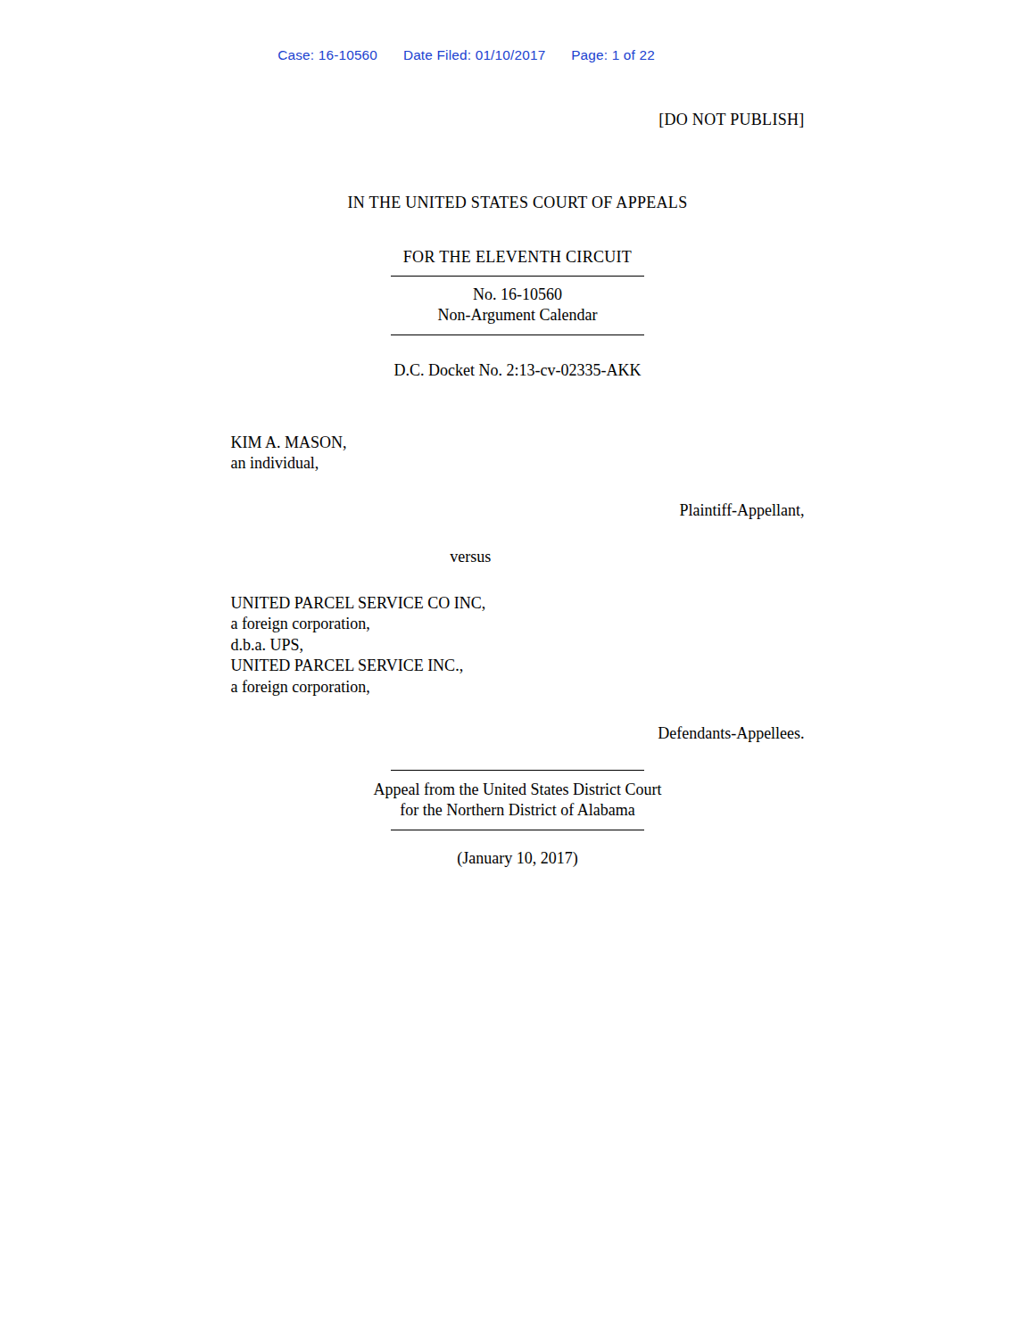Case: 16-10560 Date Filed: 01/10/2017 Page: 1 of 22
[DO NOT PUBLISH]
IN THE UNITED STATES COURT OF APPEALS
FOR THE ELEVENTH CIRCUIT
No. 16-10560
Non-Argument Calendar
D.C. Docket No. 2:13-cv-02335-AKK
KIM A. MASON,
an individual,
Plaintiff-Appellant,
versus
UNITED PARCEL SERVICE CO INC,
a foreign corporation,
d.b.a. UPS,
UNITED PARCEL SERVICE INC.,
a foreign corporation,
Defendants-Appellees.
Appeal from the United States District Court
for the Northern District of Alabama
(January 10, 2017)